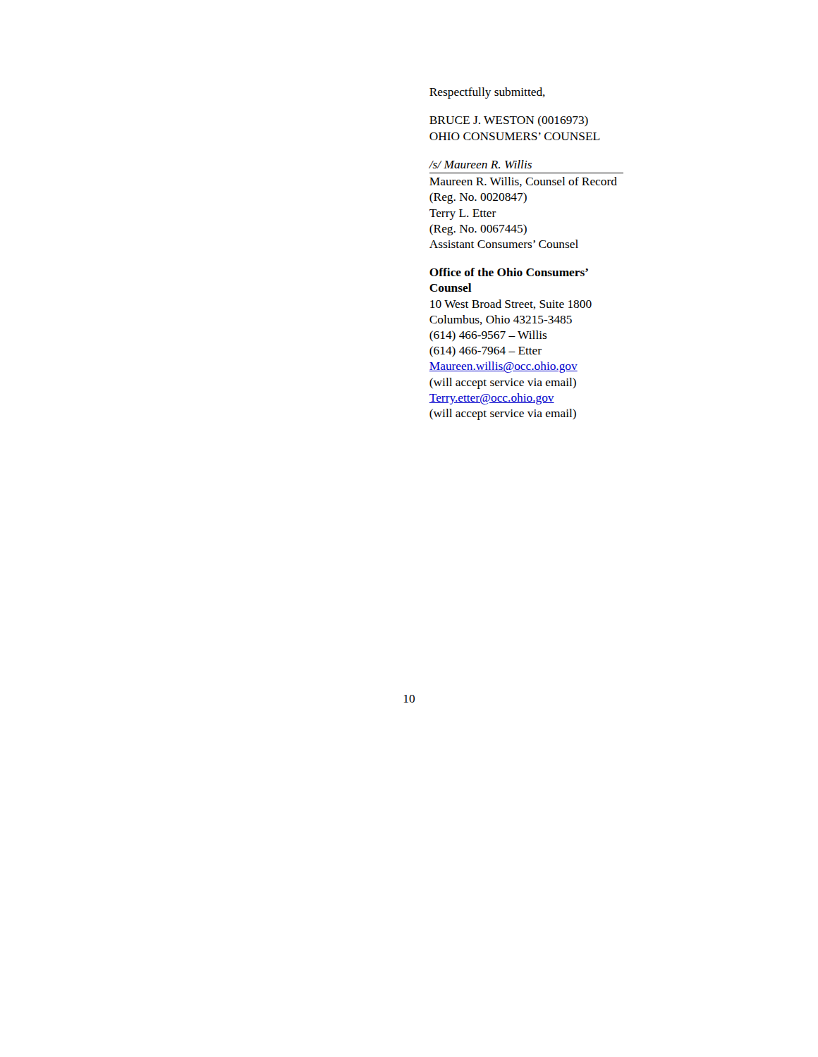Respectfully submitted,
BRUCE J. WESTON (0016973)
OHIO CONSUMERS’ COUNSEL
/s/ Maureen R. Willis
Maureen R. Willis, Counsel of Record
(Reg. No. 0020847)
Terry L. Etter
(Reg. No. 0067445)
Assistant Consumers’ Counsel
Office of the Ohio Consumers’ Counsel
10 West Broad Street, Suite 1800
Columbus, Ohio 43215-3485
(614) 466-9567 – Willis
(614) 466-7964 – Etter
Maureen.willis@occ.ohio.gov
(will accept service via email)
Terry.etter@occ.ohio.gov
(will accept service via email)
10